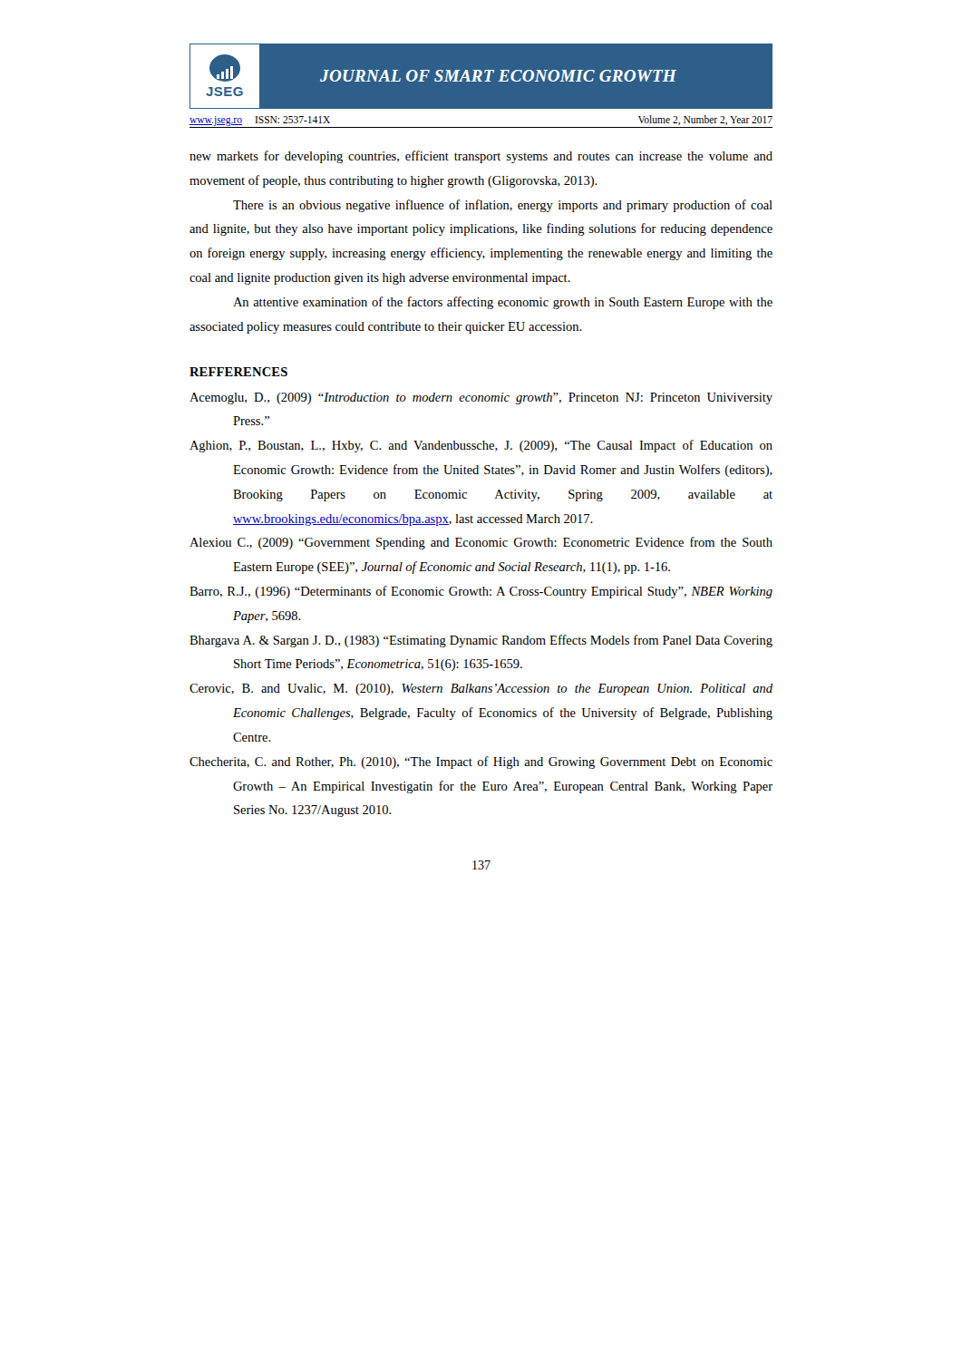JSEG
JOURNAL OF SMART ECONOMIC GROWTH
www.jseg.ro ISSN: 2537-141X
Volume 2, Number 2, Year 2017
new markets for developing countries, efficient transport systems and routes can increase the volume and movement of people, thus contributing to higher growth (Gligorovska, 2013).
There is an obvious negative influence of inflation, energy imports and primary production of coal and lignite, but they also have important policy implications, like finding solutions for reducing dependence on foreign energy supply, increasing energy efficiency, implementing the renewable energy and limiting the coal and lignite production given its high adverse environmental impact.
An attentive examination of the factors affecting economic growth in South Eastern Europe with the associated policy measures could contribute to their quicker EU accession.
REFFERENCES
Acemoglu, D., (2009) “Introduction to modern economic growth”, Princeton NJ: Princeton Univiversity Press.”
Aghion, P., Boustan, L., Hxby, C. and Vandenbussche, J. (2009), “The Causal Impact of Education on Economic Growth: Evidence from the United States”, in David Romer and Justin Wolfers (editors), Brooking Papers on Economic Activity, Spring 2009, available at www.brookings.edu/economics/bpa.aspx, last accessed March 2017.
Alexiou C., (2009) “Government Spending and Economic Growth: Econometric Evidence from the South Eastern Europe (SEE)”, Journal of Economic and Social Research, 11(1), pp. 1-16.
Barro, R.J., (1996) “Determinants of Economic Growth: A Cross-Country Empirical Study”, NBER Working Paper, 5698.
Bhargava A. & Sargan J. D., (1983) “Estimating Dynamic Random Effects Models from Panel Data Covering Short Time Periods”, Econometrica, 51(6): 1635-1659.
Cerovic, B. and Uvalic, M. (2010), Western Balkans’Accession to the European Union. Political and Economic Challenges, Belgrade, Faculty of Economics of the University of Belgrade, Publishing Centre.
Checherita, C. and Rother, Ph. (2010), “The Impact of High and Growing Government Debt on Economic Growth – An Empirical Investigatin for the Euro Area”, European Central Bank, Working Paper Series No. 1237/August 2010.
137